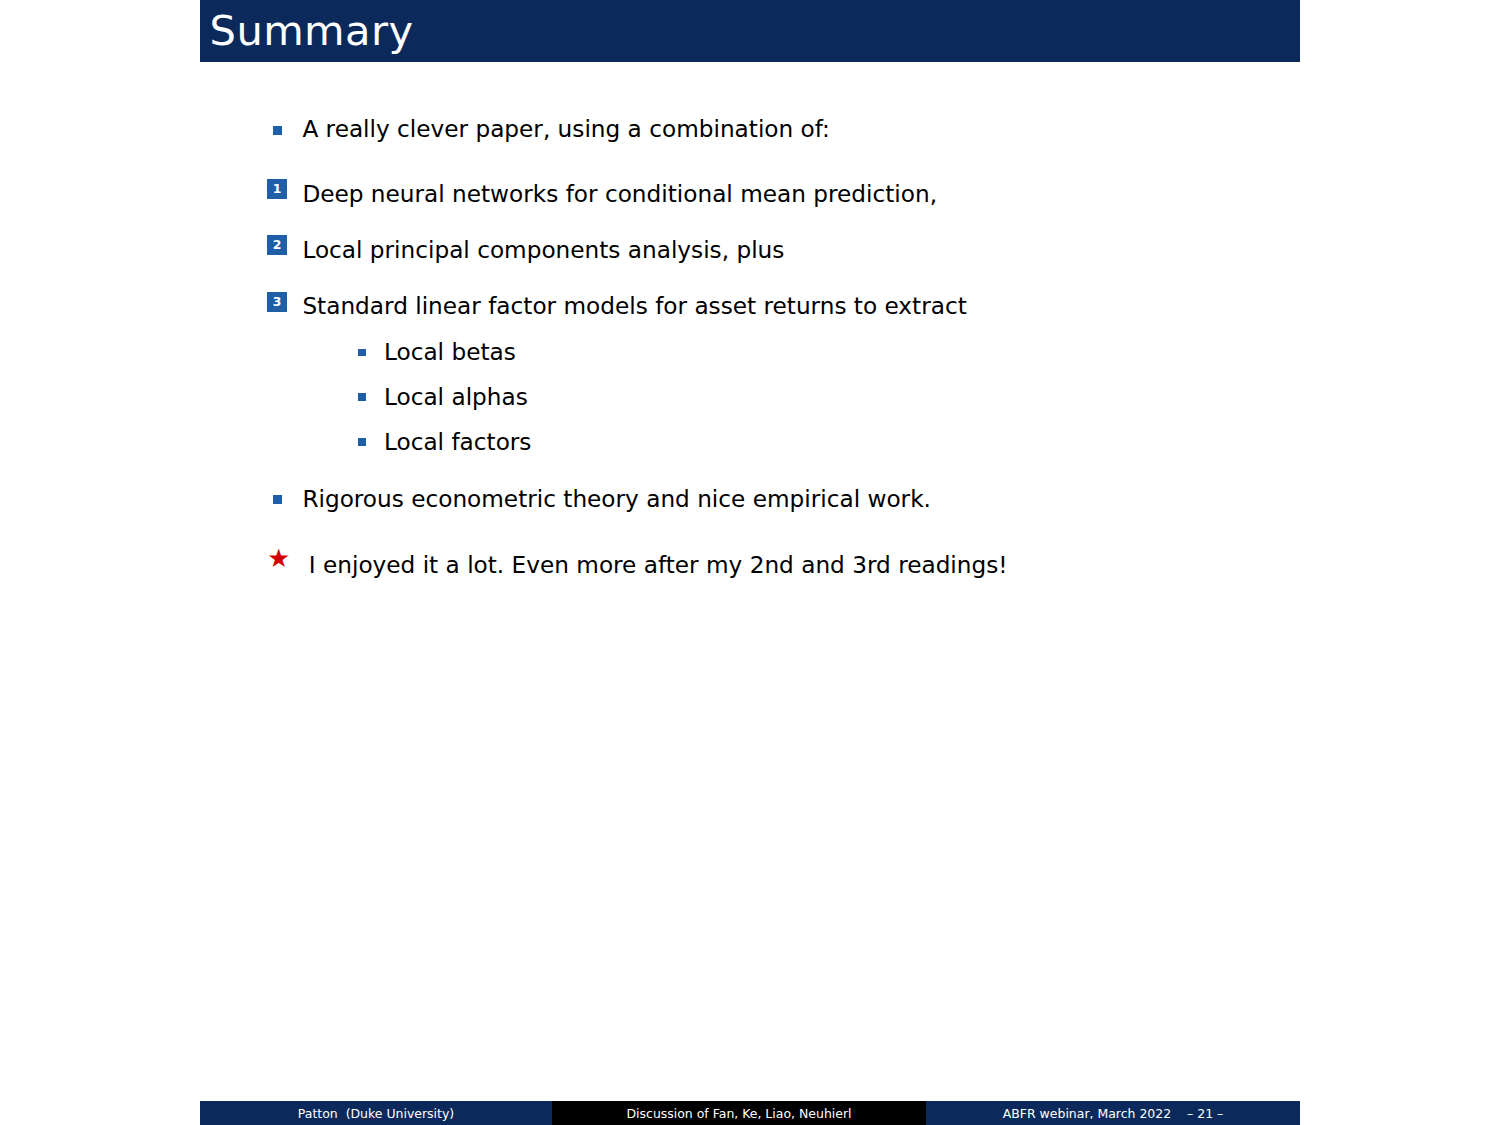Summary
A really clever paper, using a combination of:
Deep neural networks for conditional mean prediction,
Local principal components analysis, plus
Standard linear factor models for asset returns to extract
Local betas
Local alphas
Local factors
Rigorous econometric theory and nice empirical work.
I enjoyed it a lot. Even more after my 2nd and 3rd readings!
Patton (Duke University)
Discussion of Fan, Ke, Liao, Neuhierl
ABFR webinar, March 2022 – 21 –